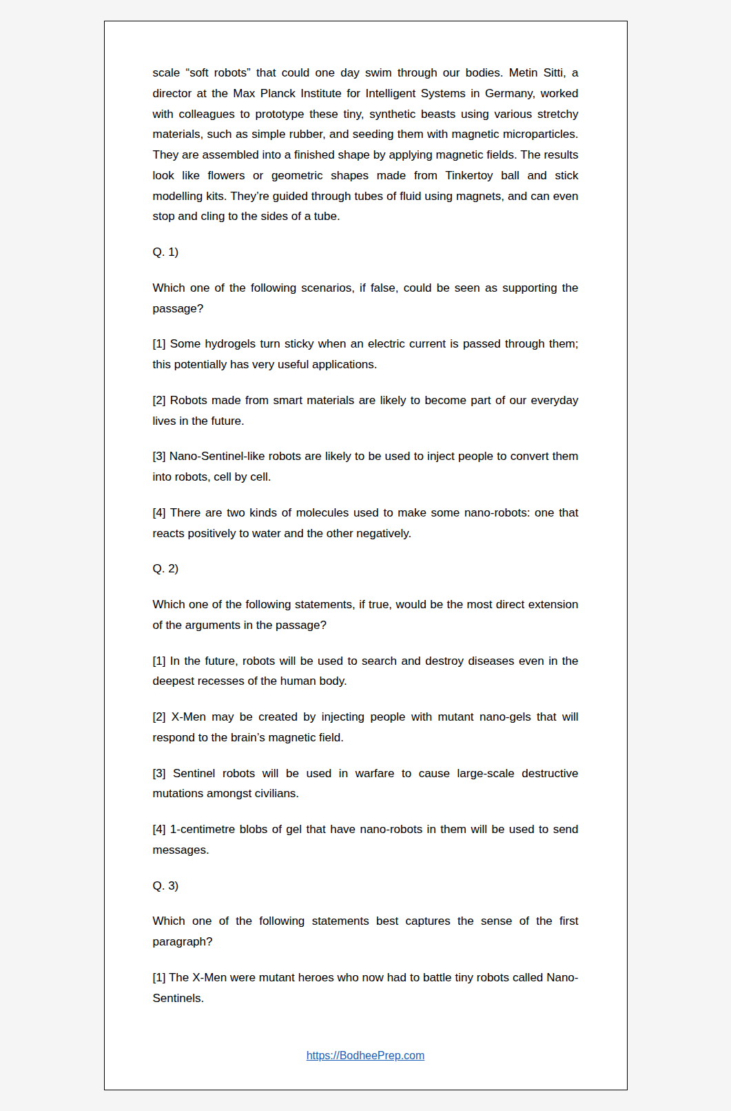scale “soft robots” that could one day swim through our bodies. Metin Sitti, a director at the Max Planck Institute for Intelligent Systems in Germany, worked with colleagues to prototype these tiny, synthetic beasts using various stretchy materials, such as simple rubber, and seeding them with magnetic microparticles. They are assembled into a finished shape by applying magnetic fields. The results look like flowers or geometric shapes made from Tinkertoy ball and stick modelling kits. They’re guided through tubes of fluid using magnets, and can even stop and cling to the sides of a tube.
Q. 1)
Which one of the following scenarios, if false, could be seen as supporting the passage?
[1] Some hydrogels turn sticky when an electric current is passed through them; this potentially has very useful applications.
[2] Robots made from smart materials are likely to become part of our everyday lives in the future.
[3] Nano-Sentinel-like robots are likely to be used to inject people to convert them into robots, cell by cell.
[4] There are two kinds of molecules used to make some nano-robots: one that reacts positively to water and the other negatively.
Q. 2)
Which one of the following statements, if true, would be the most direct extension of the arguments in the passage?
[1] In the future, robots will be used to search and destroy diseases even in the deepest recesses of the human body.
[2] X-Men may be created by injecting people with mutant nano-gels that will respond to the brain’s magnetic field.
[3] Sentinel robots will be used in warfare to cause large-scale destructive mutations amongst civilians.
[4] 1-centimetre blobs of gel that have nano-robots in them will be used to send messages.
Q. 3)
Which one of the following statements best captures the sense of the first paragraph?
[1] The X-Men were mutant heroes who now had to battle tiny robots called Nano-Sentinels.
https://BodheePrep.com